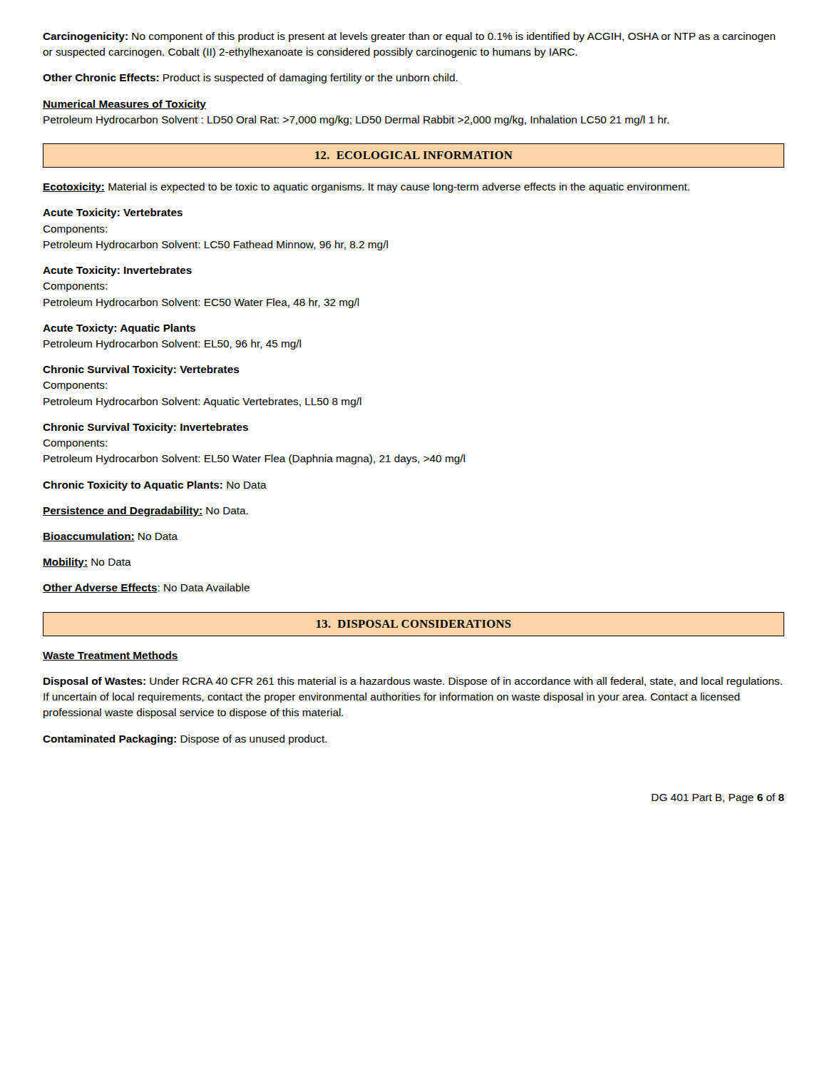Carcinogenicity: No component of this product is present at levels greater than or equal to 0.1% is identified by ACGIH, OSHA or NTP as a carcinogen or suspected carcinogen. Cobalt (II) 2-ethylhexanoate is considered possibly carcinogenic to humans by IARC.
Other Chronic Effects: Product is suspected of damaging fertility or the unborn child.
Numerical Measures of Toxicity
Petroleum Hydrocarbon Solvent : LD50 Oral Rat: >7,000 mg/kg; LD50 Dermal Rabbit >2,000 mg/kg, Inhalation LC50 21 mg/l 1 hr.
12. ECOLOGICAL INFORMATION
Ecotoxicity: Material is expected to be toxic to aquatic organisms. It may cause long-term adverse effects in the aquatic environment.
Acute Toxicity: Vertebrates
Components:
Petroleum Hydrocarbon Solvent: LC50 Fathead Minnow, 96 hr, 8.2 mg/l
Acute Toxicity: Invertebrates
Components:
Petroleum Hydrocarbon Solvent: EC50 Water Flea, 48 hr, 32 mg/l
Acute Toxicty: Aquatic Plants
Petroleum Hydrocarbon Solvent: EL50, 96 hr, 45 mg/l
Chronic Survival Toxicity: Vertebrates
Components:
Petroleum Hydrocarbon Solvent: Aquatic Vertebrates, LL50 8 mg/l
Chronic Survival Toxicity: Invertebrates
Components:
Petroleum Hydrocarbon Solvent: EL50 Water Flea (Daphnia magna), 21 days, >40 mg/l
Chronic Toxicity to Aquatic Plants: No Data
Persistence and Degradability: No Data.
Bioaccumulation: No Data
Mobility: No Data
Other Adverse Effects: No Data Available
13. DISPOSAL CONSIDERATIONS
Waste Treatment Methods
Disposal of Wastes: Under RCRA 40 CFR 261 this material is a hazardous waste. Dispose of in accordance with all federal, state, and local regulations. If uncertain of local requirements, contact the proper environmental authorities for information on waste disposal in your area. Contact a licensed professional waste disposal service to dispose of this material.
Contaminated Packaging: Dispose of as unused product.
DG 401 Part B, Page 6 of 8